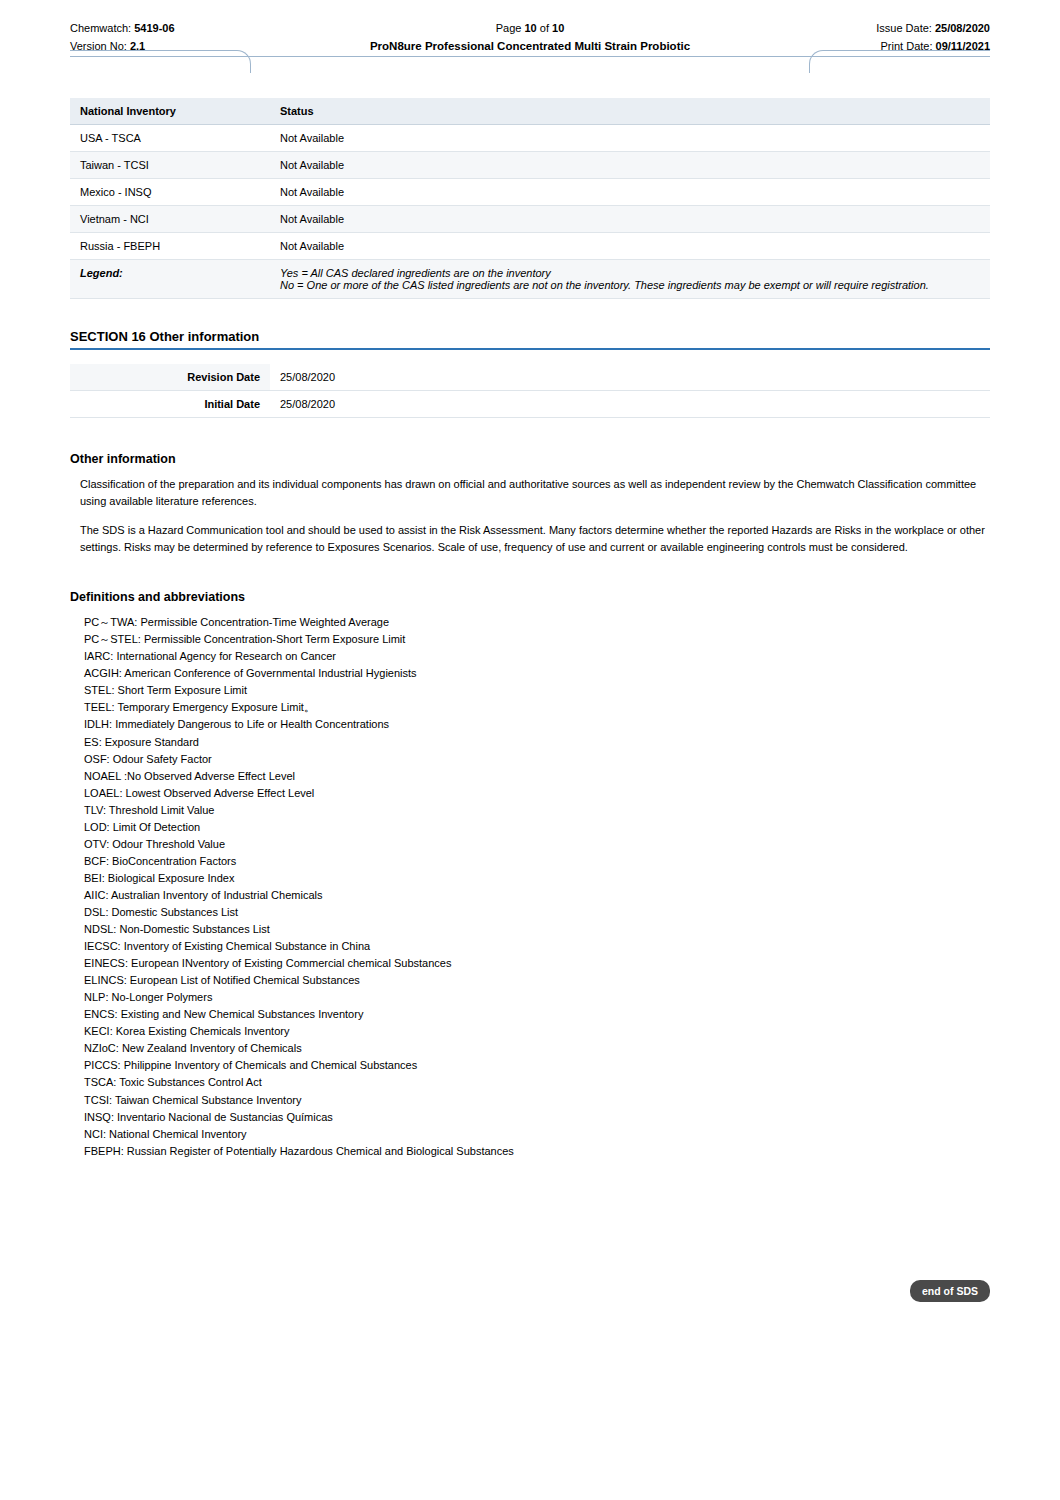Chemwatch: 5419-06
Version No: 2.1
Page 10 of 10
Issue Date: 25/08/2020
Print Date: 09/11/2021
ProN8ure Professional Concentrated Multi Strain Probiotic
| National Inventory | Status |
| --- | --- |
| USA - TSCA | Not Available |
| Taiwan - TCSI | Not Available |
| Mexico - INSQ | Not Available |
| Vietnam - NCI | Not Available |
| Russia - FBEPH | Not Available |
| Legend: | Yes = All CAS declared ingredients are on the inventory No = One or more of the CAS listed ingredients are not on the inventory. These ingredients may be exempt or will require registration. |
SECTION 16 Other information
| Revision Date | 25/08/2020 |
| Initial Date | 25/08/2020 |
Other information
Classification of the preparation and its individual components has drawn on official and authoritative sources as well as independent review by the Chemwatch Classification committee using available literature references.
The SDS is a Hazard Communication tool and should be used to assist in the Risk Assessment. Many factors determine whether the reported Hazards are Risks in the workplace or other settings. Risks may be determined by reference to Exposures Scenarios. Scale of use, frequency of use and current or available engineering controls must be considered.
Definitions and abbreviations
PC～TWA: Permissible Concentration-Time Weighted Average
PC～STEL: Permissible Concentration-Short Term Exposure Limit
IARC: International Agency for Research on Cancer
ACGIH: American Conference of Governmental Industrial Hygienists
STEL: Short Term Exposure Limit
TEEL: Temporary Emergency Exposure Limit。
IDLH: Immediately Dangerous to Life or Health Concentrations
ES: Exposure Standard
OSF: Odour Safety Factor
NOAEL :No Observed Adverse Effect Level
LOAEL: Lowest Observed Adverse Effect Level
TLV: Threshold Limit Value
LOD: Limit Of Detection
OTV: Odour Threshold Value
BCF: BioConcentration Factors
BEI: Biological Exposure Index
AIIC: Australian Inventory of Industrial Chemicals
DSL: Domestic Substances List
NDSL: Non-Domestic Substances List
IECSC: Inventory of Existing Chemical Substance in China
EINECS: European INventory of Existing Commercial chemical Substances
ELINCS: European List of Notified Chemical Substances
NLP: No-Longer Polymers
ENCS: Existing and New Chemical Substances Inventory
KECI: Korea Existing Chemicals Inventory
NZIoC: New Zealand Inventory of Chemicals
PICCS: Philippine Inventory of Chemicals and Chemical Substances
TSCA: Toxic Substances Control Act
TCSI: Taiwan Chemical Substance Inventory
INSQ: Inventario Nacional de Sustancias Químicas
NCI: National Chemical Inventory
FBEPH: Russian Register of Potentially Hazardous Chemical and Biological Substances
end of SDS